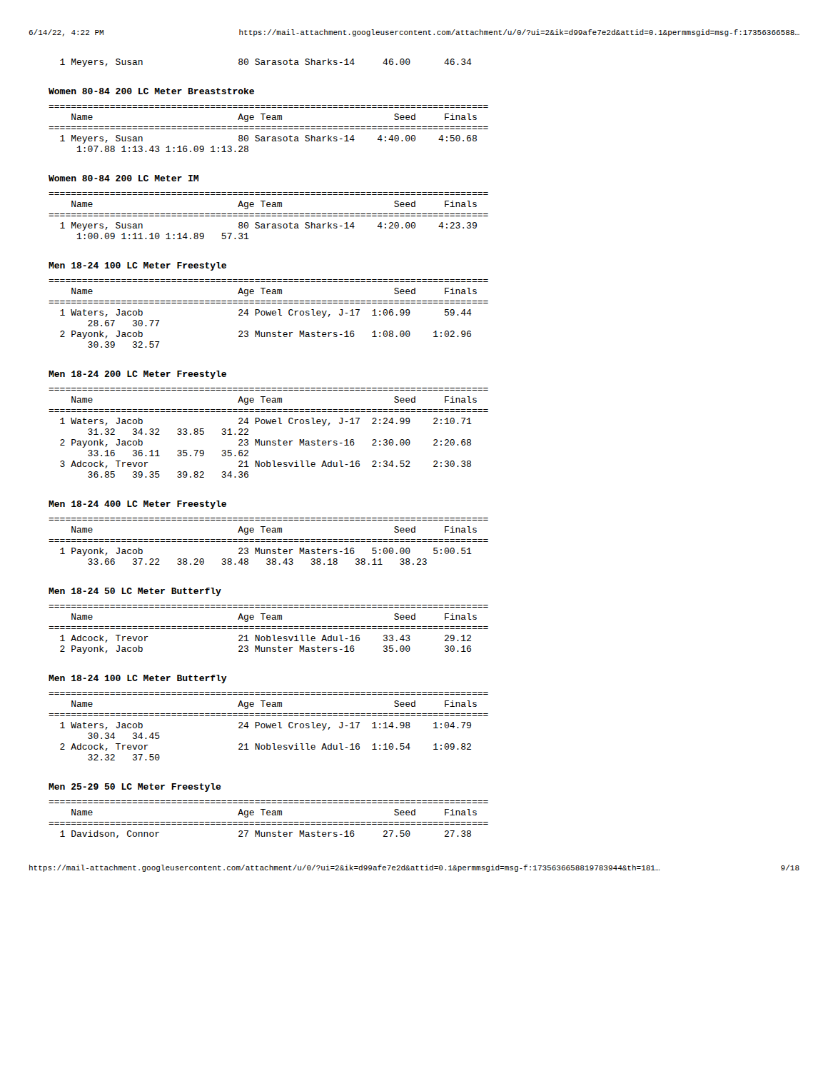6/14/22, 4:22 PM https://mail-attachment.googleusercontent.com/attachment/u/0/?ui=2&ik=d99afe7e2d&attid=0.1&permmsgid=msg-f:17356366588…
  1 Meyers, Susan                 80 Sarasota Sharks-14     46.00      46.34
Women 80-84 200 LC Meter Breaststroke
===============================================================================
    Name                          Age Team                    Seed     Finals
===============================================================================
  1 Meyers, Susan                 80 Sarasota Sharks-14    4:40.00    4:50.68
     1:07.88 1:13.43 1:16.09 1:13.28
Women 80-84 200 LC Meter IM
===============================================================================
    Name                          Age Team                    Seed     Finals
===============================================================================
  1 Meyers, Susan                 80 Sarasota Sharks-14    4:20.00    4:23.39
     1:00.09 1:11.10 1:14.89   57.31
Men 18-24 100 LC Meter Freestyle
===============================================================================
    Name                          Age Team                    Seed     Finals
===============================================================================
  1 Waters, Jacob                 24 Powel Crosley, J-17  1:06.99      59.44
       28.67   30.77
  2 Payonk, Jacob                 23 Munster Masters-16   1:08.00    1:02.96
       30.39   32.57
Men 18-24 200 LC Meter Freestyle
===============================================================================
    Name                          Age Team                    Seed     Finals
===============================================================================
  1 Waters, Jacob                 24 Powel Crosley, J-17  2:24.99    2:10.71
       31.32   34.32   33.85   31.22
  2 Payonk, Jacob                 23 Munster Masters-16   2:30.00    2:20.68
       33.16   36.11   35.79   35.62
  3 Adcock, Trevor                21 Noblesville Adul-16  2:34.52    2:30.38
       36.85   39.35   39.82   34.36
Men 18-24 400 LC Meter Freestyle
===============================================================================
    Name                          Age Team                    Seed     Finals
===============================================================================
  1 Payonk, Jacob                 23 Munster Masters-16   5:00.00    5:00.51
       33.66   37.22   38.20   38.48   38.43   38.18   38.11   38.23
Men 18-24 50 LC Meter Butterfly
===============================================================================
    Name                          Age Team                    Seed     Finals
===============================================================================
  1 Adcock, Trevor                21 Noblesville Adul-16    33.43      29.12
  2 Payonk, Jacob                 23 Munster Masters-16     35.00      30.16
Men 18-24 100 LC Meter Butterfly
===============================================================================
    Name                          Age Team                    Seed     Finals
===============================================================================
  1 Waters, Jacob                 24 Powel Crosley, J-17  1:14.98    1:04.79
       30.34   34.45
  2 Adcock, Trevor                21 Noblesville Adul-16  1:10.54    1:09.82
       32.32   37.50
Men 25-29 50 LC Meter Freestyle
===============================================================================
    Name                          Age Team                    Seed     Finals
===============================================================================
  1 Davidson, Connor              27 Munster Masters-16     27.50      27.38
https://mail-attachment.googleusercontent.com/attachment/u/0/?ui=2&ik=d99afe7e2d&attid=0.1&permmsgid=msg-f:1735636658819783944&th=181… 9/18